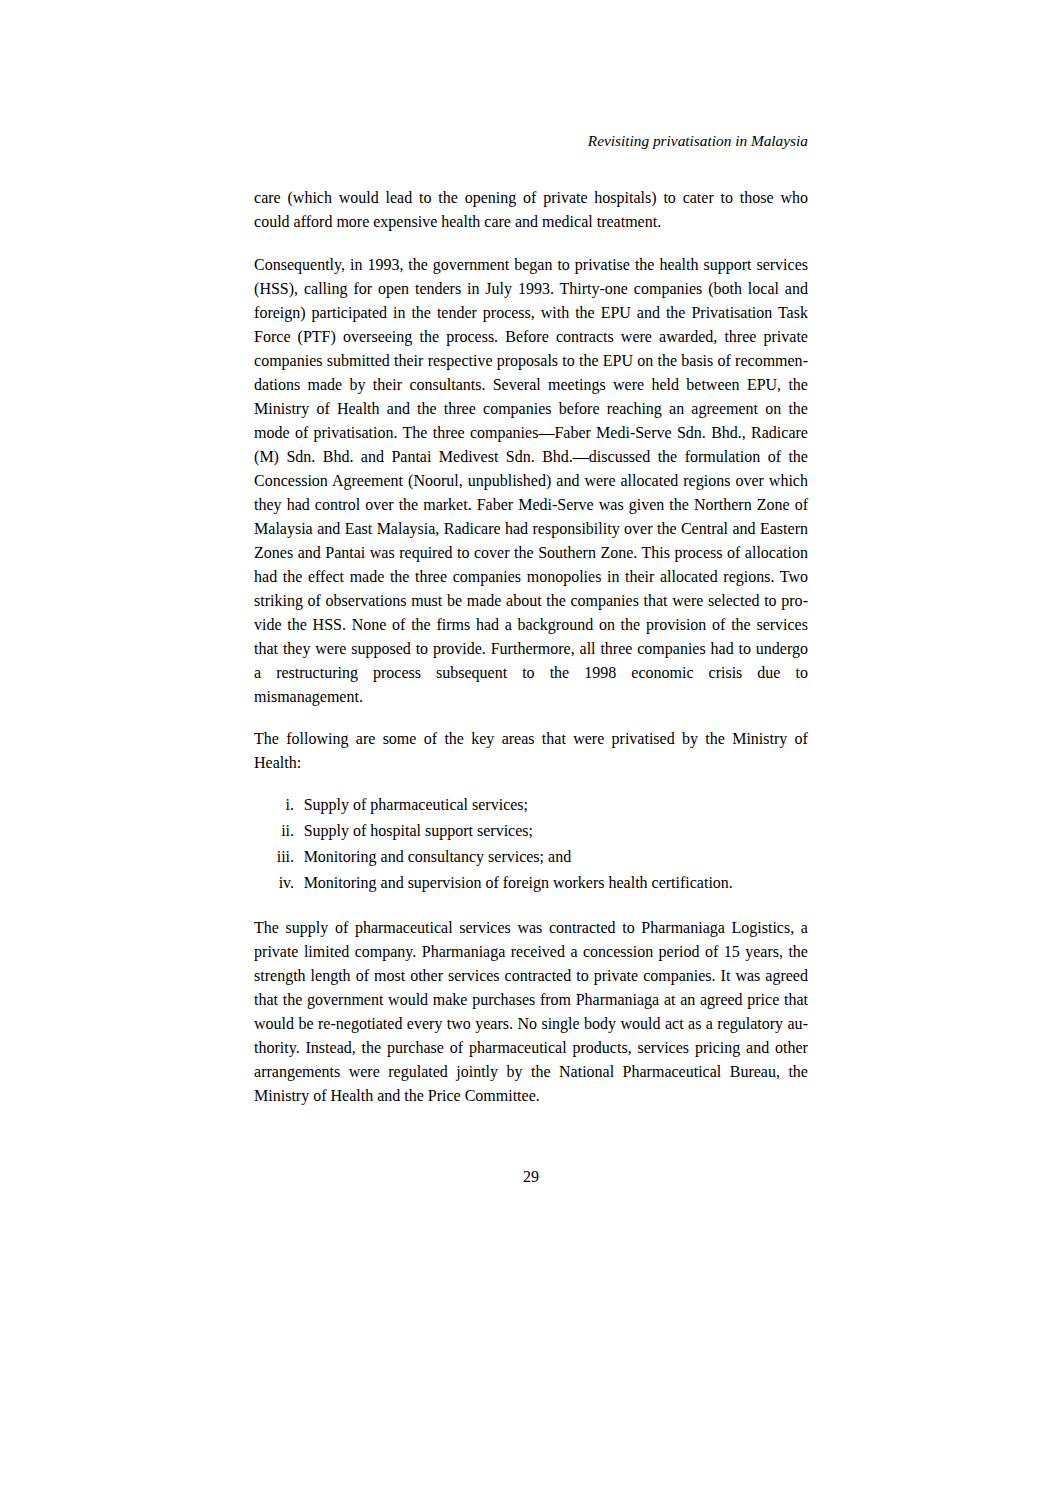Revisiting privatisation in Malaysia
care (which would lead to the opening of private hospitals) to cater to those who could afford more expensive health care and medical treatment.
Consequently, in 1993, the government began to privatise the health support services (HSS), calling for open tenders in July 1993. Thirty-one companies (both local and foreign) participated in the tender process, with the EPU and the Privatisation Task Force (PTF) overseeing the process. Before contracts were awarded, three private companies submitted their respective proposals to the EPU on the basis of recommendations made by their consultants. Several meetings were held between EPU, the Ministry of Health and the three companies before reaching an agreement on the mode of privatisation. The three companies—Faber Medi-Serve Sdn. Bhd., Radicare (M) Sdn. Bhd. and Pantai Medivest Sdn. Bhd.—discussed the formulation of the Concession Agreement (Noorul, unpublished) and were allocated regions over which they had control over the market. Faber Medi-Serve was given the Northern Zone of Malaysia and East Malaysia, Radicare had responsibility over the Central and Eastern Zones and Pantai was required to cover the Southern Zone. This process of allocation had the effect made the three companies monopolies in their allocated regions. Two striking of observations must be made about the companies that were selected to provide the HSS. None of the firms had a background on the provision of the services that they were supposed to provide. Furthermore, all three companies had to undergo a restructuring process subsequent to the 1998 economic crisis due to mismanagement.
The following are some of the key areas that were privatised by the Ministry of Health:
Supply of pharmaceutical services;
Supply of hospital support services;
Monitoring and consultancy services; and
Monitoring and supervision of foreign workers health certification.
The supply of pharmaceutical services was contracted to Pharmaniaga Logistics, a private limited company. Pharmaniaga received a concession period of 15 years, the strength length of most other services contracted to private companies. It was agreed that the government would make purchases from Pharmaniaga at an agreed price that would be re-negotiated every two years. No single body would act as a regulatory authority. Instead, the purchase of pharmaceutical products, services pricing and other arrangements were regulated jointly by the National Pharmaceutical Bureau, the Ministry of Health and the Price Committee.
29